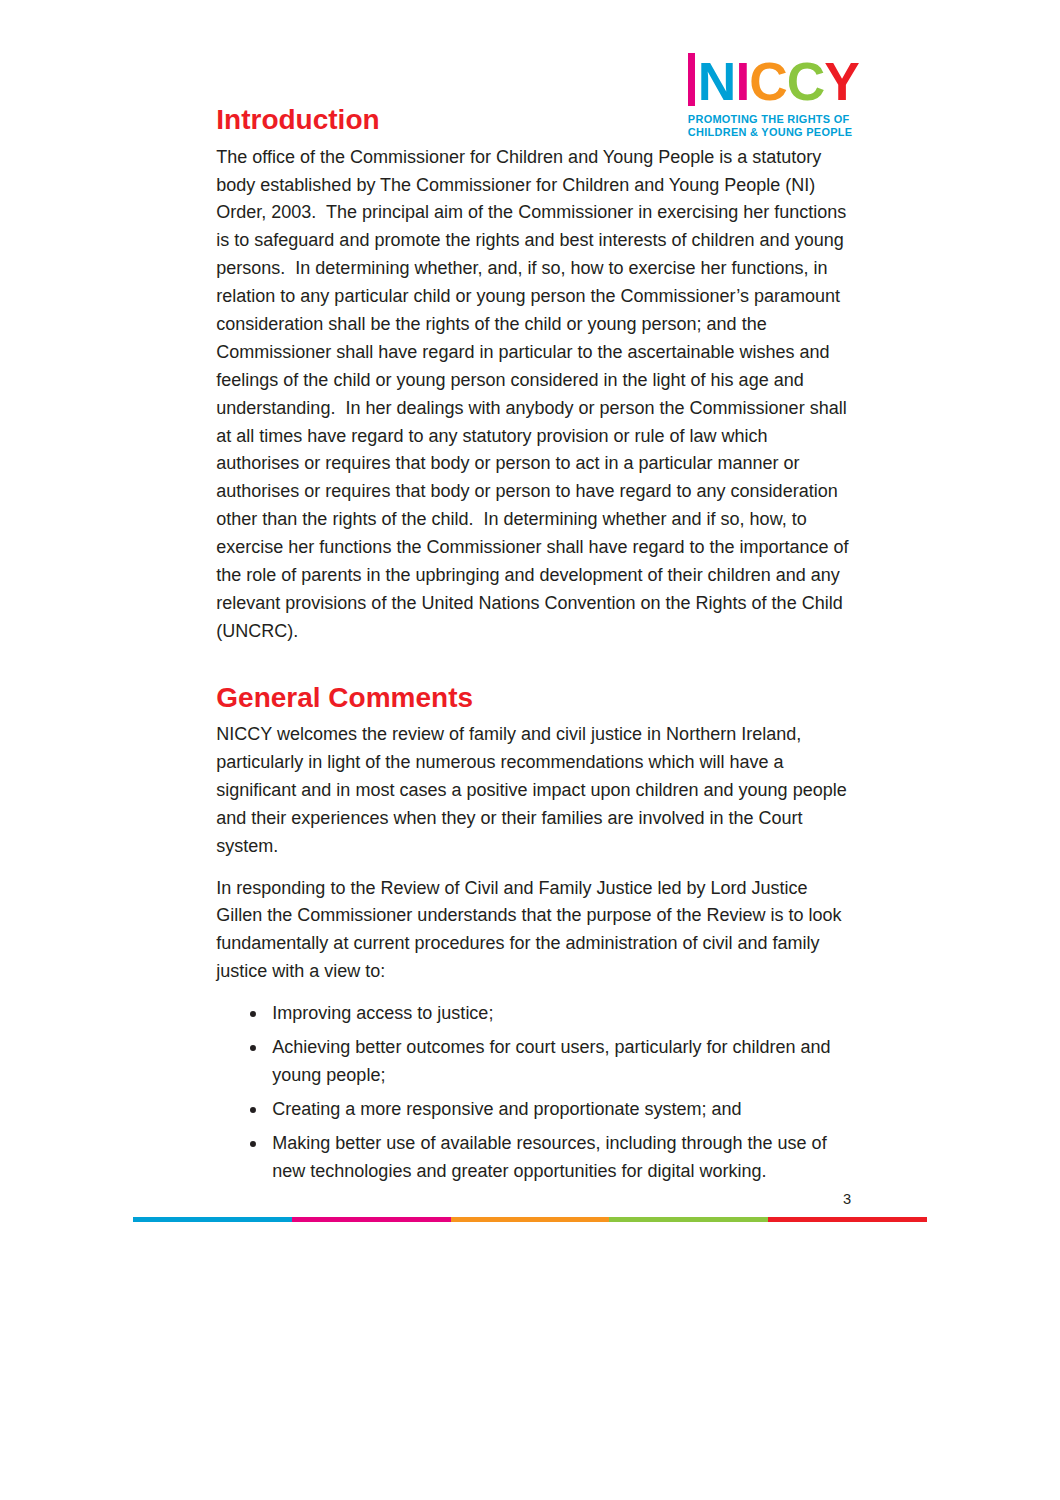NICCY
PROMOTING THE RIGHTS OF CHILDREN & YOUNG PEOPLE
Introduction
The office of the Commissioner for Children and Young People is a statutory body established by The Commissioner for Children and Young People (NI) Order, 2003. The principal aim of the Commissioner in exercising her functions is to safeguard and promote the rights and best interests of children and young persons. In determining whether, and, if so, how to exercise her functions, in relation to any particular child or young person the Commissioner’s paramount consideration shall be the rights of the child or young person; and the Commissioner shall have regard in particular to the ascertainable wishes and feelings of the child or young person considered in the light of his age and understanding. In her dealings with anybody or person the Commissioner shall at all times have regard to any statutory provision or rule of law which authorises or requires that body or person to act in a particular manner or authorises or requires that body or person to have regard to any consideration other than the rights of the child. In determining whether and if so, how, to exercise her functions the Commissioner shall have regard to the importance of the role of parents in the upbringing and development of their children and any relevant provisions of the United Nations Convention on the Rights of the Child (UNCRC).
General Comments
NICCY welcomes the review of family and civil justice in Northern Ireland, particularly in light of the numerous recommendations which will have a significant and in most cases a positive impact upon children and young people and their experiences when they or their families are involved in the Court system.
In responding to the Review of Civil and Family Justice led by Lord Justice Gillen the Commissioner understands that the purpose of the Review is to look fundamentally at current procedures for the administration of civil and family justice with a view to:
Improving access to justice;
Achieving better outcomes for court users, particularly for children and young people;
Creating a more responsive and proportionate system; and
Making better use of available resources, including through the use of new technologies and greater opportunities for digital working.
3